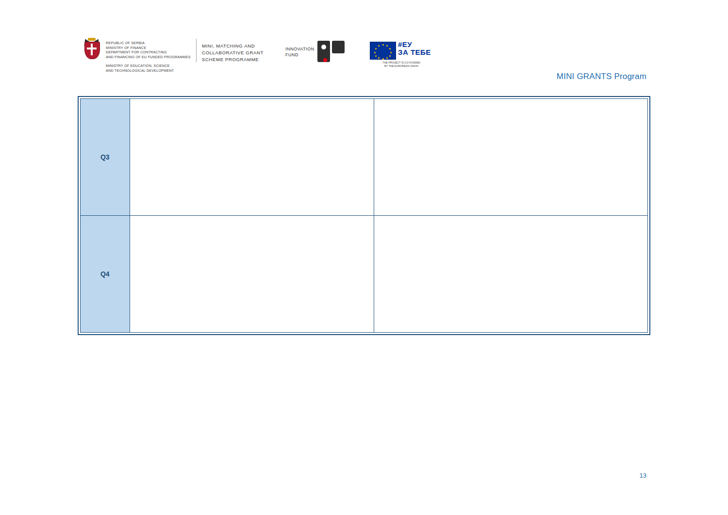REPUBLIC OF SERBIA
MINISTRY OF FINANCE
Department for Contracting
and Financing of EU Funded Programmes
MINISTRY OF EDUCATION, SCIENCE
AND TECHNOLOGICAL DEVELOPMENT
MINI, MATCHING AND
COLLABORATIVE GRANT
SCHEME PROGRAMME
INNOVATION
FUND
#ЕУ
ЗА ТЕБЕ
THE PROJECT IS CO-FUNDED
BY THE EUROPEAN UNION
MINI GRANTS Program
| Q3 | | |
| Q4 | | |
13